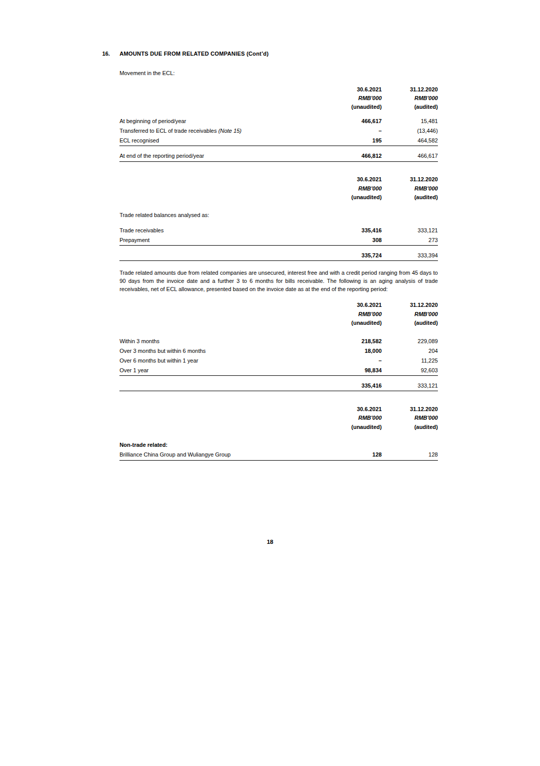16.
AMOUNTS DUE FROM RELATED COMPANIES (Cont’d)
Movement in the ECL:
| | 30.6.2021 | 31.12.2020 |
| | RMB'000 | RMB'000 |
| | (unaudited) | (audited) |
| At beginning of period/year | 466,617 | 15,481 |
| Transferred to ECL of trade receivables (Note 15) | – | (13,446) |
| ECL recognised | 195 | 464,582 |
| At end of the reporting period/year | 466,812 | 466,617 |
| | 30.6.2021 | 31.12.2020 |
| | RMB'000 | RMB'000 |
| | (unaudited) | (audited) |
| Trade related balances analysed as: | | |
| Trade receivables | 335,416 | 333,121 |
| Prepayment | 308 | 273 |
| | 335,724 | 333,394 |
Trade related amounts due from related companies are unsecured, interest free and with a credit period ranging from 45 days to 90 days from the invoice date and a further 3 to 6 months for bills receivable. The following is an aging analysis of trade receivables, net of ECL allowance, presented based on the invoice date as at the end of the reporting period:
| | 30.6.2021 | 31.12.2020 |
| | RMB'000 | RMB'000 |
| | (unaudited) | (audited) |
| Within 3 months | 218,582 | 229,089 |
| Over 3 months but within 6 months | 18,000 | 204 |
| Over 6 months but within 1 year | – | 11,225 |
| Over 1 year | 98,834 | 92,603 |
| | 335,416 | 333,121 |
| | 30.6.2021 | 31.12.2020 |
| | RMB'000 | RMB'000 |
| | (unaudited) | (audited) |
| Non-trade related: | | |
| Brilliance China Group and Wuliangye Group | 128 | 128 |
18